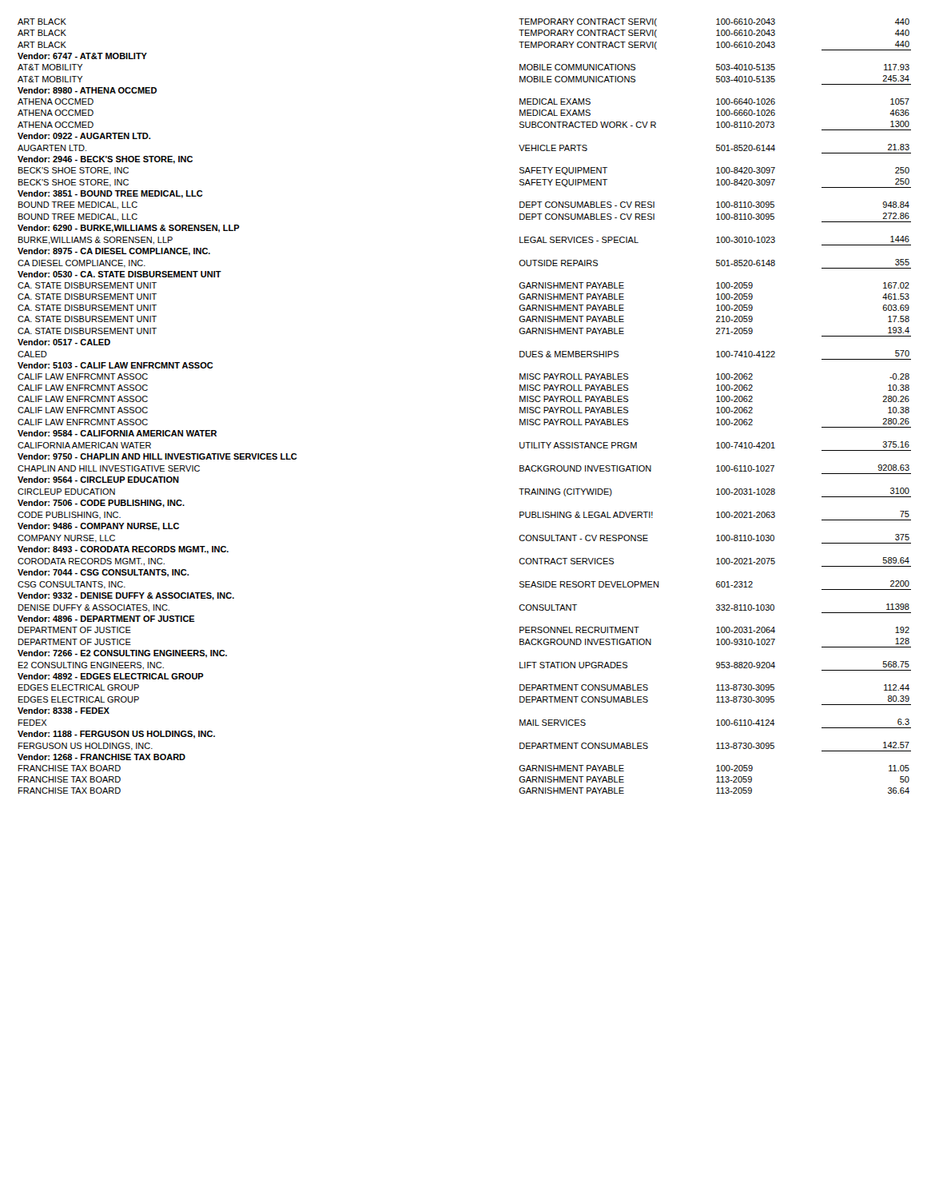| ART BLACK | TEMPORARY CONTRACT SERVI( | 100-6610-2043 | 440 |
| ART BLACK | TEMPORARY CONTRACT SERVI( | 100-6610-2043 | 440 |
| ART BLACK | TEMPORARY CONTRACT SERVI( | 100-6610-2043 | 440 |
| Vendor: 6747 - AT&T MOBILITY |
| AT&T MOBILITY | MOBILE COMMUNICATIONS | 503-4010-5135 | 117.93 |
| AT&T MOBILITY | MOBILE COMMUNICATIONS | 503-4010-5135 | 245.34 |
| Vendor: 8980 - ATHENA OCCMED |
| ATHENA OCCMED | MEDICAL EXAMS | 100-6640-1026 | 1057 |
| ATHENA OCCMED | MEDICAL EXAMS | 100-6660-1026 | 4636 |
| ATHENA OCCMED | SUBCONTRACTED WORK - CV R | 100-8110-2073 | 1300 |
| Vendor: 0922 - AUGARTEN LTD. |
| AUGARTEN LTD. | VEHICLE PARTS | 501-8520-6144 | 21.83 |
| Vendor: 2946 - BECK'S SHOE STORE, INC |
| BECK'S SHOE STORE, INC | SAFETY EQUIPMENT | 100-8420-3097 | 250 |
| BECK'S SHOE STORE, INC | SAFETY EQUIPMENT | 100-8420-3097 | 250 |
| Vendor: 3851 - BOUND TREE MEDICAL, LLC |
| BOUND TREE MEDICAL, LLC | DEPT CONSUMABLES - CV RESI | 100-8110-3095 | 948.84 |
| BOUND TREE MEDICAL, LLC | DEPT CONSUMABLES - CV RESI | 100-8110-3095 | 272.86 |
| Vendor: 6290 - BURKE,WILLIAMS & SORENSEN, LLP |
| BURKE,WILLIAMS & SORENSEN, LLP | LEGAL SERVICES - SPECIAL | 100-3010-1023 | 1446 |
| Vendor: 8975 - CA DIESEL COMPLIANCE, INC. |
| CA DIESEL COMPLIANCE, INC. | OUTSIDE REPAIRS | 501-8520-6148 | 355 |
| Vendor: 0530 - CA. STATE DISBURSEMENT UNIT |
| CA. STATE DISBURSEMENT UNIT | GARNISHMENT PAYABLE | 100-2059 | 167.02 |
| CA. STATE DISBURSEMENT UNIT | GARNISHMENT PAYABLE | 100-2059 | 461.53 |
| CA. STATE DISBURSEMENT UNIT | GARNISHMENT PAYABLE | 100-2059 | 603.69 |
| CA. STATE DISBURSEMENT UNIT | GARNISHMENT PAYABLE | 210-2059 | 17.58 |
| CA. STATE DISBURSEMENT UNIT | GARNISHMENT PAYABLE | 271-2059 | 193.4 |
| Vendor: 0517 - CALED |
| CALED | DUES & MEMBERSHIPS | 100-7410-4122 | 570 |
| Vendor: 5103 - CALIF LAW ENFRCMNT ASSOC |
| CALIF LAW ENFRCMNT ASSOC | MISC PAYROLL PAYABLES | 100-2062 | -0.28 |
| CALIF LAW ENFRCMNT ASSOC | MISC PAYROLL PAYABLES | 100-2062 | 10.38 |
| CALIF LAW ENFRCMNT ASSOC | MISC PAYROLL PAYABLES | 100-2062 | 280.26 |
| CALIF LAW ENFRCMNT ASSOC | MISC PAYROLL PAYABLES | 100-2062 | 10.38 |
| CALIF LAW ENFRCMNT ASSOC | MISC PAYROLL PAYABLES | 100-2062 | 280.26 |
| Vendor: 9584 - CALIFORNIA AMERICAN WATER |
| CALIFORNIA AMERICAN WATER | UTILITY ASSISTANCE PRGM | 100-7410-4201 | 375.16 |
| Vendor: 9750 - CHAPLIN AND HILL INVESTIGATIVE SERVICES LLC |
| CHAPLIN AND HILL INVESTIGATIVE SERVIC | BACKGROUND INVESTIGATION | 100-6110-1027 | 9208.63 |
| Vendor: 9564 - CIRCLEUP EDUCATION |
| CIRCLEUP EDUCATION | TRAINING (CITYWIDE) | 100-2031-1028 | 3100 |
| Vendor: 7506 - CODE PUBLISHING, INC. |
| CODE PUBLISHING, INC. | PUBLISHING & LEGAL ADVERTI! | 100-2021-2063 | 75 |
| Vendor: 9486 - COMPANY NURSE, LLC |
| COMPANY NURSE, LLC | CONSULTANT - CV RESPONSE | 100-8110-1030 | 375 |
| Vendor: 8493 - CORODATA RECORDS MGMT., INC. |
| CORODATA RECORDS MGMT., INC. | CONTRACT SERVICES | 100-2021-2075 | 589.64 |
| Vendor: 7044 - CSG CONSULTANTS, INC. |
| CSG CONSULTANTS, INC. | SEASIDE RESORT DEVELOPMEN | 601-2312 | 2200 |
| Vendor: 9332 - DENISE DUFFY & ASSOCIATES, INC. |
| DENISE DUFFY & ASSOCIATES, INC. | CONSULTANT | 332-8110-1030 | 11398 |
| Vendor: 4896 - DEPARTMENT OF JUSTICE |
| DEPARTMENT OF JUSTICE | PERSONNEL RECRUITMENT | 100-2031-2064 | 192 |
| DEPARTMENT OF JUSTICE | BACKGROUND INVESTIGATION | 100-9310-1027 | 128 |
| Vendor: 7266 - E2 CONSULTING ENGINEERS, INC. |
| E2 CONSULTING ENGINEERS, INC. | LIFT STATION UPGRADES | 953-8820-9204 | 568.75 |
| Vendor: 4892 - EDGES ELECTRICAL GROUP |
| EDGES ELECTRICAL GROUP | DEPARTMENT CONSUMABLES | 113-8730-3095 | 112.44 |
| EDGES ELECTRICAL GROUP | DEPARTMENT CONSUMABLES | 113-8730-3095 | 80.39 |
| Vendor: 8338 - FEDEX |
| FEDEX | MAIL SERVICES | 100-6110-4124 | 6.3 |
| Vendor: 1188 - FERGUSON US HOLDINGS, INC. |
| FERGUSON US HOLDINGS, INC. | DEPARTMENT CONSUMABLES | 113-8730-3095 | 142.57 |
| Vendor: 1268 - FRANCHISE TAX BOARD |
| FRANCHISE TAX BOARD | GARNISHMENT PAYABLE | 100-2059 | 11.05 |
| FRANCHISE TAX BOARD | GARNISHMENT PAYABLE | 113-2059 | 50 |
| FRANCHISE TAX BOARD | GARNISHMENT PAYABLE | 113-2059 | 36.64 |